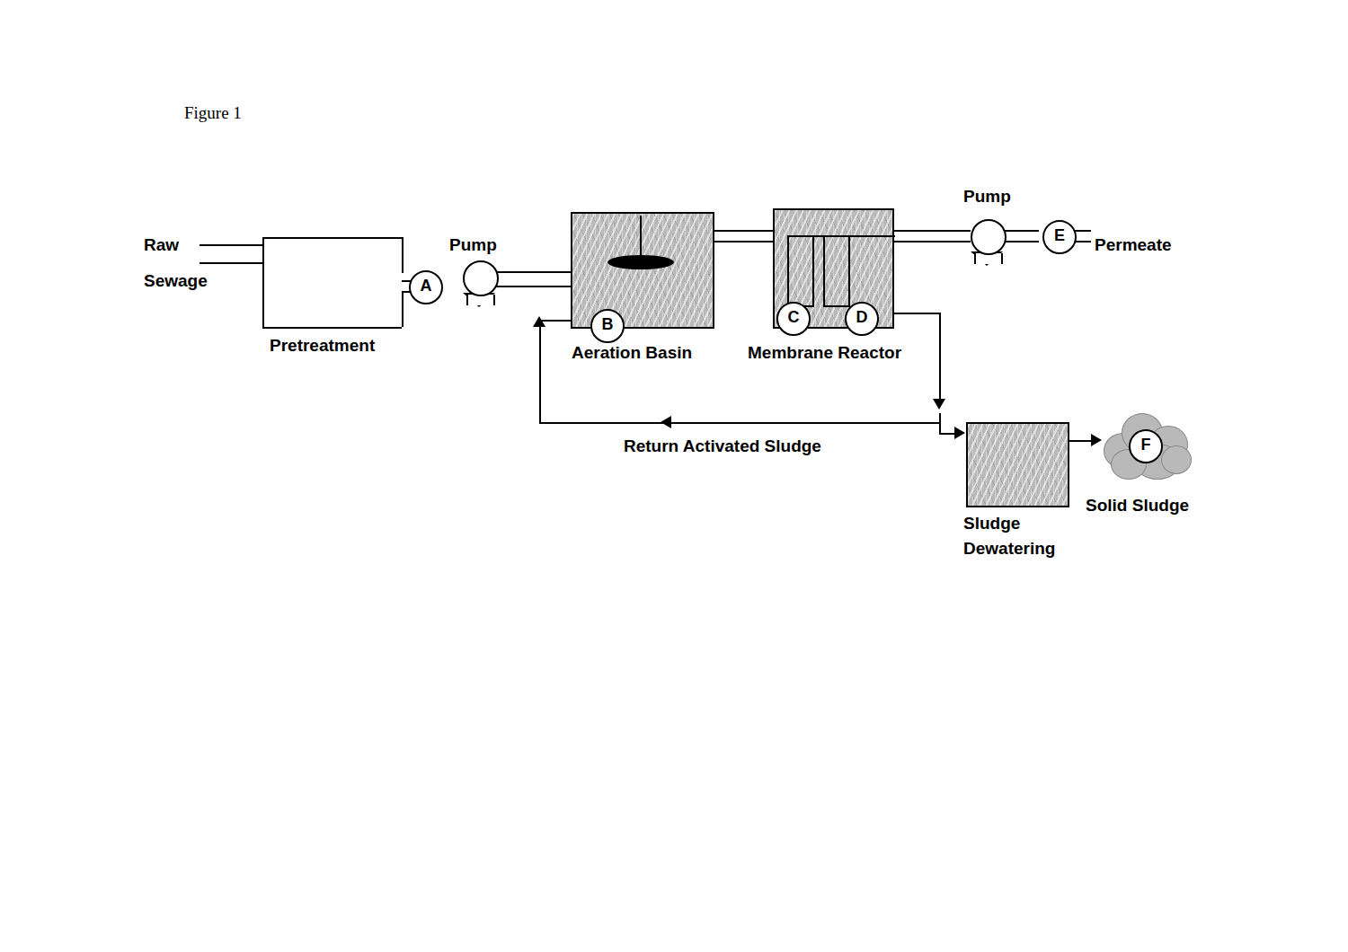Figure 1
Raw
Sewage
Pretreatment
A
Pump
Aeration Basin
B
Membrane Reactor
C
D
Pump
E
Permeate
Return Activated Sludge
Sludge
Dewatering
F
Solid Sludge
Figure 1. Membrane bioreactor process flow diagram with labeled points A through F: A at the influent pump line after pretreatment, B at the aeration basin, C and D within the membrane reactor, E on the permeate line after the permeate pump, and F at the solid sludge produced after sludge dewatering. Return activated sludge is recycled from the membrane reactor back to the aeration basin.